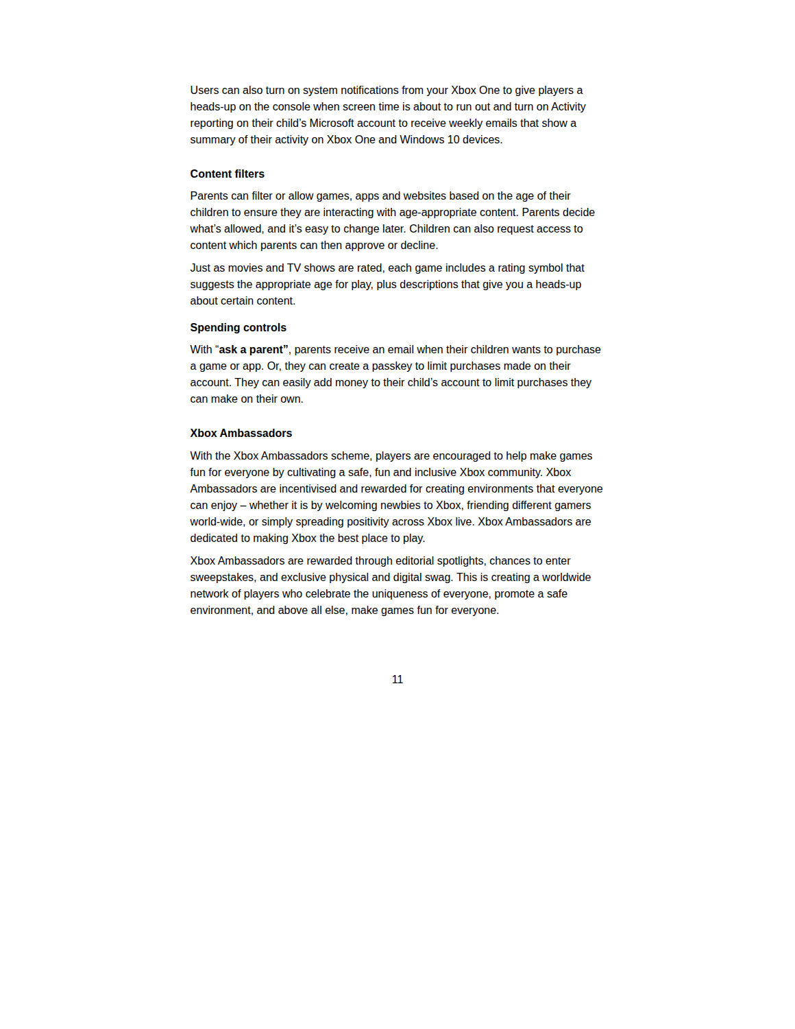Users can also turn on system notifications from your Xbox One to give players a heads-up on the console when screen time is about to run out and turn on Activity reporting on their child’s Microsoft account to receive weekly emails that show a summary of their activity on Xbox One and Windows 10 devices.
Content filters
Parents can filter or allow games, apps and websites based on the age of their children to ensure they are interacting with age-appropriate content. Parents decide what’s allowed, and it’s easy to change later. Children can also request access to content which parents can then approve or decline.
Just as movies and TV shows are rated, each game includes a rating symbol that suggests the appropriate age for play, plus descriptions that give you a heads-up about certain content.
Spending controls
With “ask a parent”, parents receive an email when their children wants to purchase a game or app. Or, they can create a passkey to limit purchases made on their account. They can easily add money to their child’s account to limit purchases they can make on their own.
Xbox Ambassadors
With the Xbox Ambassadors scheme, players are encouraged to help make games fun for everyone by cultivating a safe, fun and inclusive Xbox community. Xbox Ambassadors are incentivised and rewarded for creating environments that everyone can enjoy – whether it is by welcoming newbies to Xbox, friending different gamers world-wide, or simply spreading positivity across Xbox live. Xbox Ambassadors are dedicated to making Xbox the best place to play.
Xbox Ambassadors are rewarded through editorial spotlights, chances to enter sweepstakes, and exclusive physical and digital swag. This is creating a worldwide network of players who celebrate the uniqueness of everyone, promote a safe environment, and above all else, make games fun for everyone.
11